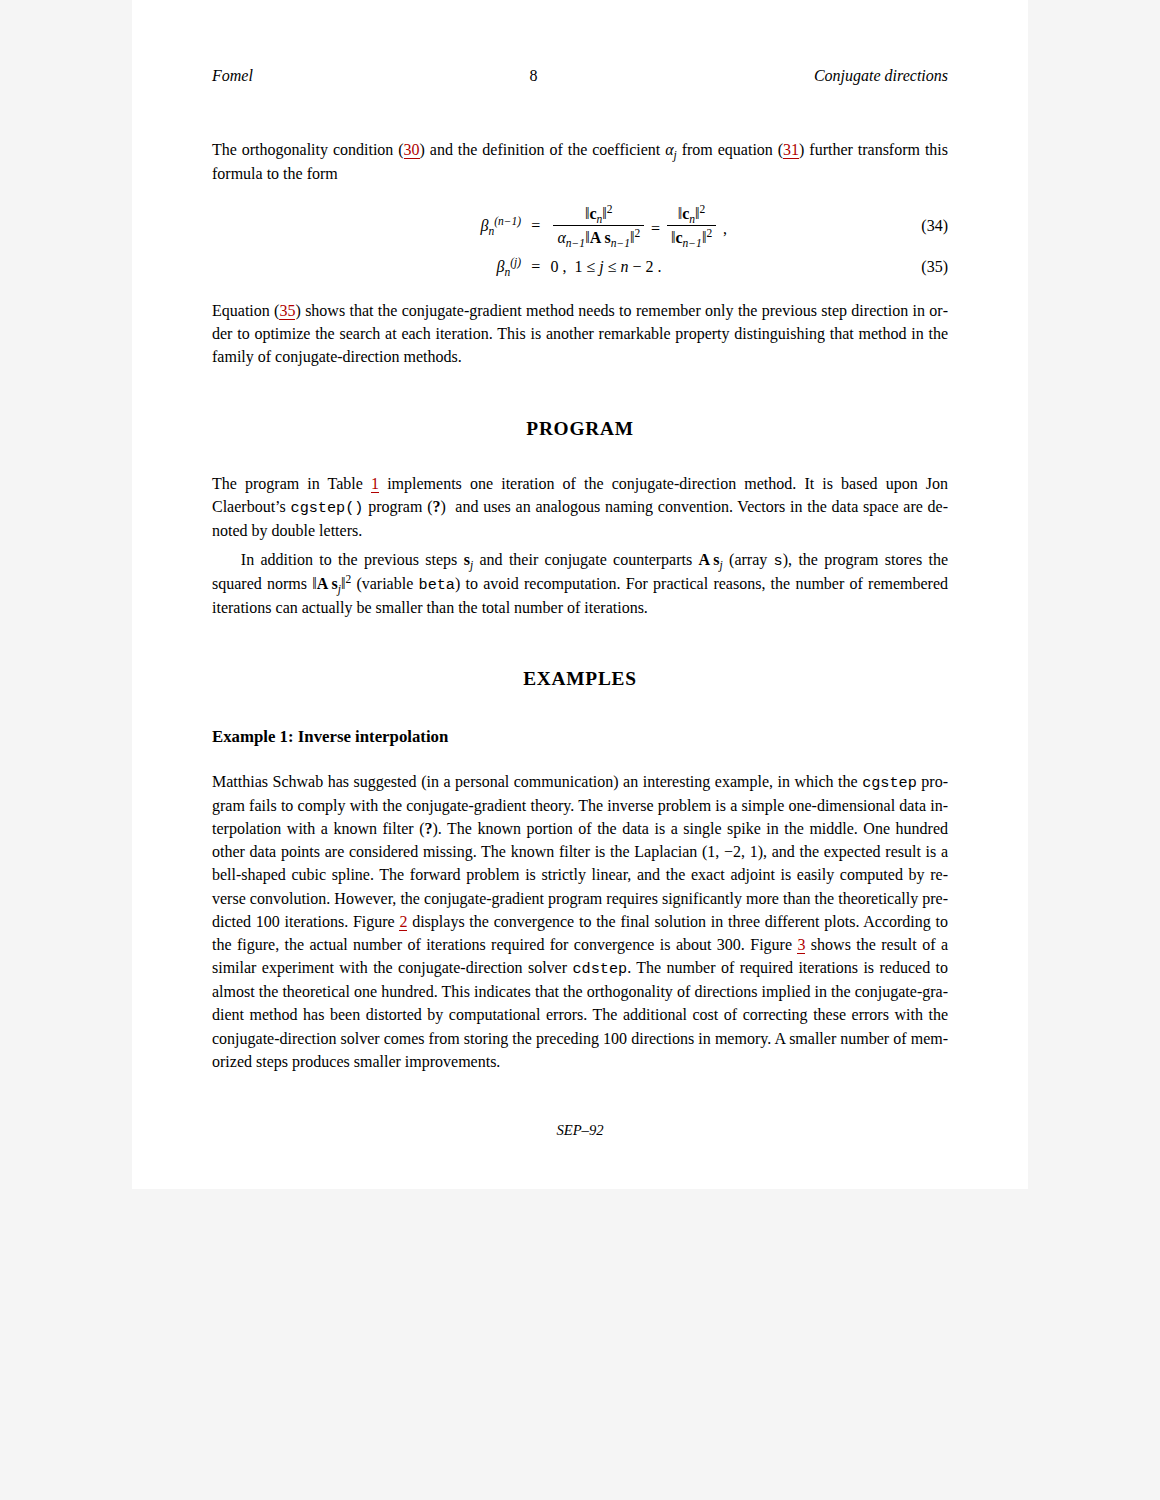Fomel 8 Conjugate directions
The orthogonality condition (30) and the definition of the coefficient αj from equation (31) further transform this formula to the form
| β n (n−1) | = | ‖ c n ‖ 2 α n−1 ‖ A s n−1 ‖ 2 = ‖ c n ‖ 2 ‖ c n−1 ‖ 2 , | (34) |
| β n (j) | = | 0 , 1 ≤ j ≤ n − 2 . | (35) |
Equation (35) shows that the conjugate-gradient method needs to remember only the previous step direction in order to optimize the search at each iteration. This is another remarkable property distinguishing that method in the family of conjugate-direction methods.
PROGRAM
The program in Table 1 implements one iteration of the conjugate-direction method. It is based upon Jon Claerbout’s cgstep() program (?) and uses an analogous naming convention. Vectors in the data space are denoted by double letters.
In addition to the previous steps sj and their conjugate counterparts A sj (array s), the program stores the squared norms ‖A sj‖2 (variable beta) to avoid recomputation. For practical reasons, the number of remembered iterations can actually be smaller than the total number of iterations.
EXAMPLES
Example 1: Inverse interpolation
Matthias Schwab has suggested (in a personal communication) an interesting example, in which the cgstep program fails to comply with the conjugate-gradient theory. The inverse problem is a simple one-dimensional data interpolation with a known filter (?). The known portion of the data is a single spike in the middle. One hundred other data points are considered missing. The known filter is the Laplacian (1, −2, 1), and the expected result is a bell-shaped cubic spline. The forward problem is strictly linear, and the exact adjoint is easily computed by reverse convolution. However, the conjugate-gradient program requires significantly more than the theoretically predicted 100 iterations. Figure 2 displays the convergence to the final solution in three different plots. According to the figure, the actual number of iterations required for convergence is about 300. Figure 3 shows the result of a similar experiment with the conjugate-direction solver cdstep. The number of required iterations is reduced to almost the theoretical one hundred. This indicates that the orthogonality of directions implied in the conjugate-gradient method has been distorted by computational errors. The additional cost of correcting these errors with the conjugate-direction solver comes from storing the preceding 100 directions in memory. A smaller number of memorized steps produces smaller improvements.
SEP–92